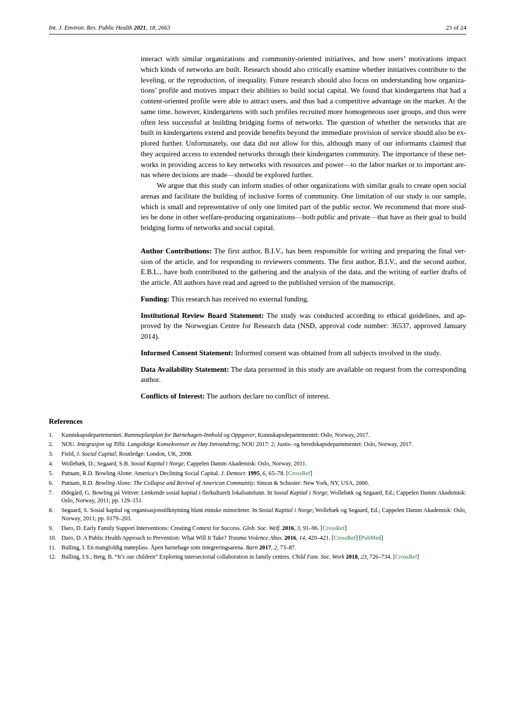Int. J. Environ. Res. Public Health 2021, 18, 2663 23 of 24
interact with similar organizations and community-oriented initiatives, and how users’ motivations impact which kinds of networks are built. Research should also critically examine whether initiatives contribute to the leveling, or the reproduction, of inequality. Future research should also focus on understanding how organizations’ profile and motives impact their abilities to build social capital. We found that kindergartens that had a content-oriented profile were able to attract users, and thus had a competitive advantage on the market. At the same time, however, kindergartens with such profiles recruited more homogeneous user groups, and thus were often less successful at building bridging forms of networks. The question of whether the networks that are built in kindergartens extend and provide benefits beyond the immediate provision of service should also be explored further. Unfortunately, our data did not allow for this, although many of our informants claimed that they acquired access to extended networks through their kindergarten community. The importance of these networks in providing access to key networks with resources and power—to the labor market or to important arenas where decisions are made—should be explored further.
We argue that this study can inform studies of other organizations with similar goals to create open social arenas and facilitate the building of inclusive forms of community. One limitation of our study is our sample, which is small and representative of only one limited part of the public sector. We recommend that more studies be done in other welfare-producing organizations—both public and private—that have as their goal to build bridging forms of networks and social capital.
Author Contributions: The first author, B.I.V., has been responsible for writing and preparing the final version of the article, and for responding to reviewers comments. The first author, B.I.V., and the second author, E.B.L., have both contributed to the gathering and the analysis of the data, and the writing of earlier drafts of the article. All authors have read and agreed to the published version of the manuscript.
Funding: This research has received no external funding.
Institutional Review Board Statement: The study was conducted according to ethical guidelines, and approved by the Norwegian Centre for Research data (NSD, approval code number: 36537, approved January 2014).
Informed Consent Statement: Informed consent was obtained from all subjects involved in the study.
Data Availability Statement: The data presented in this study are available on request from the corresponding author.
Conflicts of Interest: The authors declare no conflict of interest.
References
Kunnskapsdepartementet. Rammeplanplan for Barnehagen-Innhold og Oppgaver; Kunnskapsdepartementet: Oslo, Norway, 2017.
NOU. Integrasjon og Tillit. Langsiktige Konsekvenser av Høy Innvandring; NOU 2017: 2; Justis- og beredskapsdepartementet: Oslo, Norway, 2017.
Field, J. Social Capital; Routledge: London, UK, 2008.
Wollebæk, D.; Segaard, S.B. Sosial Kapital i Norge; Cappelen Damm Akademisk: Oslo, Norway, 2011.
Putnam, R.D. Bowling Alone: America’s Declining Social Capital. J. Democr. 1995, 6, 65–78. [CrossRef]
Putnam, R.D. Bowling Alone: The Collapse and Revival of American Community; Simon & Schuster: New York, NY, USA, 2000.
Ødegård, G. Bowling på Veitvet: Lenkende sosial kapital i flerkulturelt lokalsamfunn. In Sosial Kapital i Norge; Wollebæk og Segaard, Ed.; Cappelen Damm Akademisk: Oslo, Norway, 2011; pp. 129–151.
Segaard, S. Sosial kapital og organisasjonstilknytning blant etniske minoriteter. In Sosial Kapital i Norge; Wollebæk og Segaard, Ed.; Cappelen Damm Akademisk: Oslo, Norway, 2011; pp. 0179–203.
Daro, D. Early Family Support Interventions: Creating Context for Success. Glob. Soc. Welf. 2016, 3, 91–96. [CrossRef]
Daro, D. A Public Health Approach to Prevention: What Will It Take? Trauma Violence Abus. 2016, 14, 420–421. [CrossRef] [PubMed]
Bulling, I. En mangfoldig møteplass. Åpen barnehage som integreringsarena. Barn 2017, 2, 73–87.
Bulling, I.S.; Berg, B. “It’s our children” Exploring intersectorial collaboration in family centres. Child Fam. Soc. Work 2018, 23, 726–734. [CrossRef]